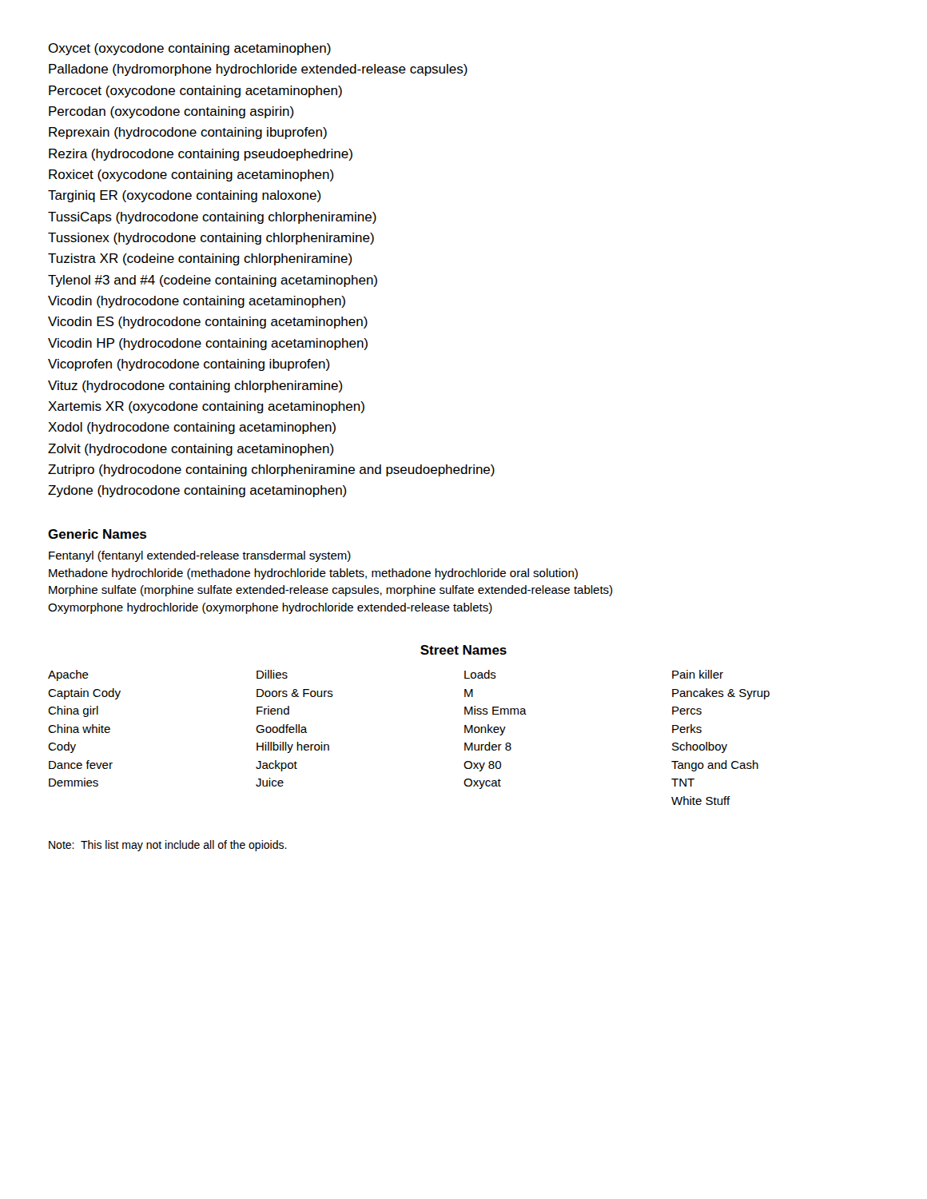Oxycet (oxycodone containing acetaminophen)
Palladone (hydromorphone hydrochloride extended-release capsules)
Percocet (oxycodone containing acetaminophen)
Percodan (oxycodone containing aspirin)
Reprexain (hydrocodone containing ibuprofen)
Rezira (hydrocodone containing pseudoephedrine)
Roxicet (oxycodone containing acetaminophen)
Targiniq ER (oxycodone containing naloxone)
TussiCaps (hydrocodone containing chlorpheniramine)
Tussionex (hydrocodone containing chlorpheniramine)
Tuzistra XR (codeine containing chlorpheniramine)
Tylenol #3 and #4 (codeine containing acetaminophen)
Vicodin (hydrocodone containing acetaminophen)
Vicodin ES (hydrocodone containing acetaminophen)
Vicodin HP (hydrocodone containing acetaminophen)
Vicoprofen (hydrocodone containing ibuprofen)
Vituz (hydrocodone containing chlorpheniramine)
Xartemis XR (oxycodone containing acetaminophen)
Xodol (hydrocodone containing acetaminophen)
Zolvit (hydrocodone containing acetaminophen)
Zutripro (hydrocodone containing chlorpheniramine and pseudoephedrine)
Zydone (hydrocodone containing acetaminophen)
Generic Names
Fentanyl (fentanyl extended-release transdermal system)
Methadone hydrochloride (methadone hydrochloride tablets, methadone hydrochloride oral solution)
Morphine sulfate (morphine sulfate extended-release capsules, morphine sulfate extended-release tablets)
Oxymorphone hydrochloride (oxymorphone hydrochloride extended-release tablets)
Street Names
| Apache | Dillies | Loads | Pain killer |
| Captain Cody | Doors & Fours | M | Pancakes & Syrup |
| China girl | Friend | Miss Emma | Percs |
| China white | Goodfella | Monkey | Perks |
| Cody | Hillbilly heroin | Murder 8 | Schoolboy |
| Dance fever | Jackpot | Oxy 80 | Tango and Cash |
| Demmies | Juice | Oxycat | TNT |
| | | | White Stuff |
Note: This list may not include all of the opioids.